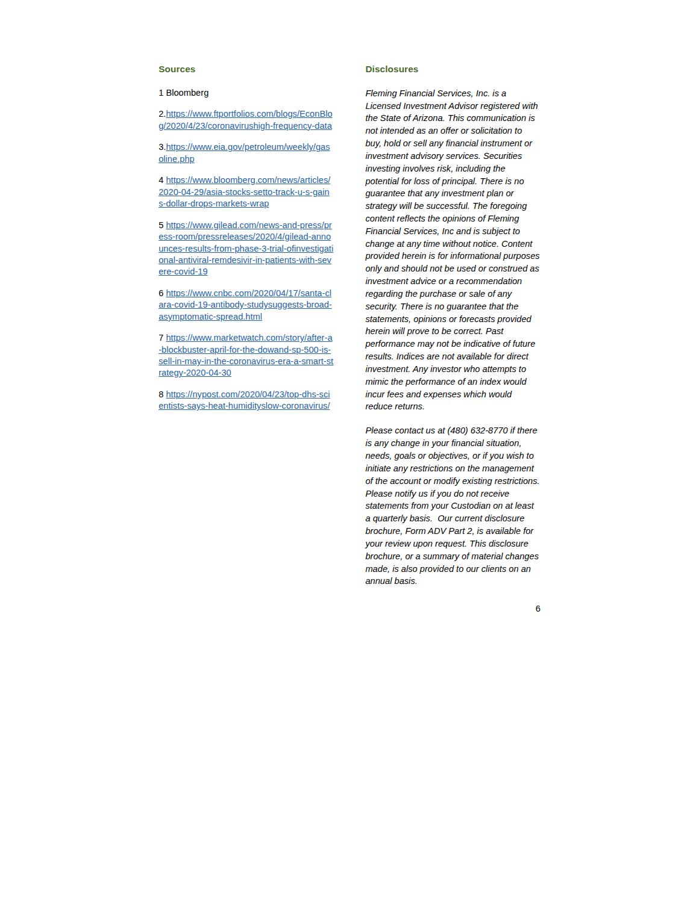Sources
1 Bloomberg
2.https://www.ftportfolios.com/blogs/EconBlog/2020/4/23/coronavirushigh-frequency-data
3.https://www.eia.gov/petroleum/weekly/gasoline.php
4 https://www.bloomberg.com/news/articles/2020-04-29/asia-stocks-setto-track-u-s-gains-dollar-drops-markets-wrap
5 https://www.gilead.com/news-and-press/press-room/pressreleases/2020/4/gilead-announces-results-from-phase-3-trial-ofinvestigational-antiviral-remdesivir-in-patients-with-severe-covid-19
6 https://www.cnbc.com/2020/04/17/santa-clara-covid-19-antibody-studysuggests-broad-asymptomatic-spread.html
7 https://www.marketwatch.com/story/after-a-blockbuster-april-for-the-dowand-sp-500-is-sell-in-may-in-the-coronavirus-era-a-smart-strategy-2020-04-30
8 https://nypost.com/2020/04/23/top-dhs-scientists-says-heat-humidityslow-coronavirus/
Disclosures
Fleming Financial Services, Inc. is a Licensed Investment Advisor registered with the State of Arizona. This communication is not intended as an offer or solicitation to buy, hold or sell any financial instrument or investment advisory services. Securities investing involves risk, including the potential for loss of principal. There is no guarantee that any investment plan or strategy will be successful. The foregoing content reflects the opinions of Fleming Financial Services, Inc and is subject to change at any time without notice. Content provided herein is for informational purposes only and should not be used or construed as investment advice or a recommendation regarding the purchase or sale of any security. There is no guarantee that the statements, opinions or forecasts provided herein will prove to be correct. Past performance may not be indicative of future results. Indices are not available for direct investment. Any investor who attempts to mimic the performance of an index would incur fees and expenses which would reduce returns.
Please contact us at (480) 632-8770 if there is any change in your financial situation, needs, goals or objectives, or if you wish to initiate any restrictions on the management of the account or modify existing restrictions. Please notify us if you do not receive statements from your Custodian on at least a quarterly basis. Our current disclosure brochure, Form ADV Part 2, is available for your review upon request. This disclosure brochure, or a summary of material changes made, is also provided to our clients on an annual basis.
6